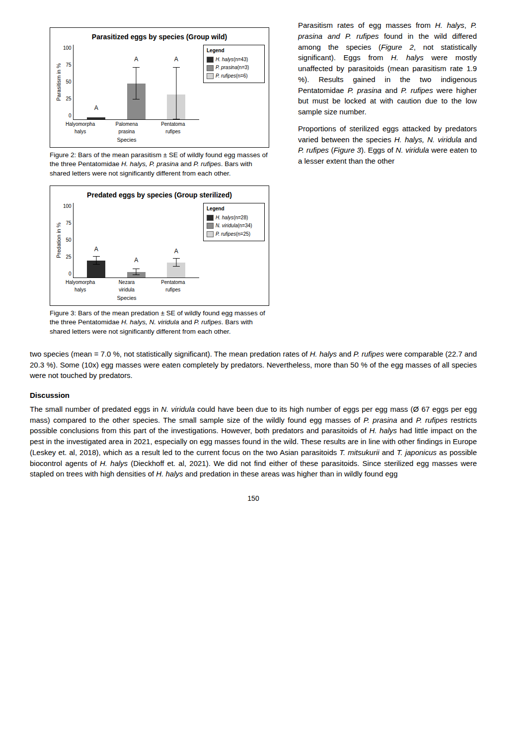Parasitized eggs by species (Group wild)
Parasitism in %
100 75 50 25 0
A
A
A
Halyomorpha halys Palomena prasina Pentatoma rufipes
Species
Legend
H. halys (n=43)
P. prasina (n=3)
P. rufipes (n=6)
Figure 2: Bars of the mean parasitism ± SE of wildly found egg masses of the three Pentatomidae H. halys, P. prasina and P. rufipes. Bars with shared letters were not significantly different from each other.
Predated eggs by species (Group sterilized)
Predation in %
100 75 50 25 0
A
A
A
Halyomorpha halys Nezara viridula Pentatoma rufipes
Species
Legend
H. halys (n=28)
N. viridula (n=34)
P. rufipes (n=25)
Figure 3: Bars of the mean predation ± SE of wildly found egg masses of the three Pentatomidae H. halys, N. viridula and P. rufipes. Bars with shared letters were not significantly different from each other.
Parasitism rates of egg masses from H. halys, P. prasina and P. rufipes found in the wild differed among the species (Figure 2, not statistically significant). Eggs from H. halys were mostly unaffected by parasitoids (mean parasitism rate 1.9 %). Results gained in the two indigenous Pentatomidae P. prasina and P. rufipes were higher but must be locked at with caution due to the low sample size number.
Proportions of sterilized eggs attacked by predators varied between the species H. halys, N. viridula and P. rufipes (Figure 3). Eggs of N. viridula were eaten to a lesser extent than the other
two species (mean = 7.0 %, not statistically significant). The mean predation rates of H. halys and P. rufipes were comparable (22.7 and 20.3 %). Some (10x) egg masses were eaten completely by predators. Nevertheless, more than 50 % of the egg masses of all species were not touched by predators.
Discussion
The small number of predated eggs in N. viridula could have been due to its high number of eggs per egg mass (Ø 67 eggs per egg mass) compared to the other species. The small sample size of the wildly found egg masses of P. prasina and P. rufipes restricts possible conclusions from this part of the investigations. However, both predators and parasitoids of H. halys had little impact on the pest in the investigated area in 2021, especially on egg masses found in the wild. These results are in line with other findings in Europe (Leskey et. al, 2018), which as a result led to the current focus on the two Asian parasitoids T. mitsukurii and T. japonicus as possible biocontrol agents of H. halys (Dieckhoff et. al, 2021). We did not find either of these parasitoids. Since sterilized egg masses were stapled on trees with high densities of H. halys and predation in these areas was higher than in wildly found egg
150